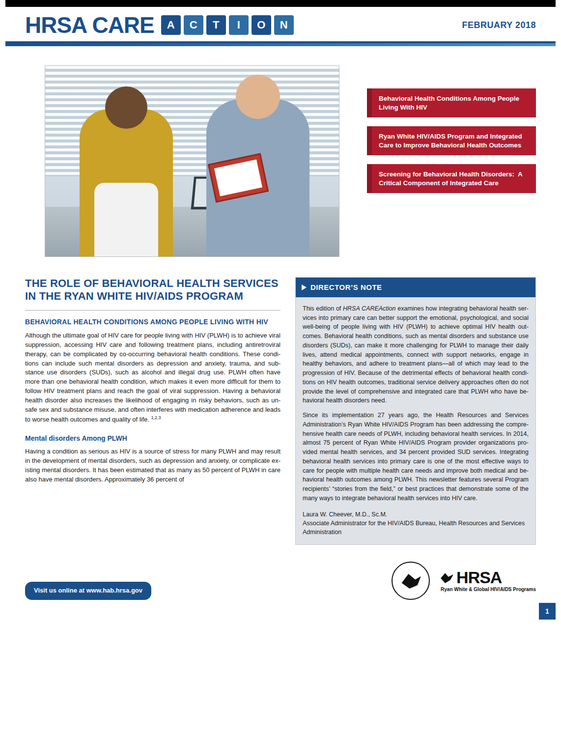HRSA CARE
ACTION
FEBRUARY 2018
Behavioral Health Conditions Among People Living With HIV
Ryan White HIV/AIDS Program and Integrated Care to Improve Behavioral Health Outcomes
Screening for Behavioral Health Disorders: A Critical Component of Integrated Care
THE ROLE OF BEHAVIORAL HEALTH SERVICES IN THE RYAN WHITE HIV/AIDS PROGRAM
Behavioral Health Conditions Among People Living With HIV
Although the ultimate goal of HIV care for people living with HIV (PLWH) is to achieve viral suppression, accessing HIV care and following treatment plans, including antiretroviral therapy, can be complicated by co-occurring behavioral health conditions. These conditions can include such mental disorders as depression and anxiety, trauma, and substance use disorders (SUDs), such as alcohol and illegal drug use. PLWH often have more than one behavioral health condition, which makes it even more difficult for them to follow HIV treatment plans and reach the goal of viral suppression. Having a behavioral health disorder also increases the likelihood of engaging in risky behaviors, such as unsafe sex and substance misuse, and often interferes with medication adherence and leads to worse health outcomes and quality of life. 1,2,3
Mental disorders Among PLWH
Having a condition as serious as HIV is a source of stress for many PLWH and may result in the development of mental disorders, such as depression and anxiety, or complicate existing mental disorders. It has been estimated that as many as 50 percent of PLWH in care also have mental disorders. Approximately 36 percent of
DIRECTOR’S NOTE
This edition of HRSA CAREAction examines how integrating behavioral health services into primary care can better support the emotional, psychological, and social well-being of people living with HIV (PLWH) to achieve optimal HIV health outcomes. Behavioral health conditions, such as mental disorders and substance use disorders (SUDs), can make it more challenging for PLWH to manage their daily lives, attend medical appointments, connect with support networks, engage in healthy behaviors, and adhere to treatment plans—all of which may lead to the progression of HIV. Because of the detrimental effects of behavioral health conditions on HIV health outcomes, traditional service delivery approaches often do not provide the level of comprehensive and integrated care that PLWH who have behavioral health disorders need.
Since its implementation 27 years ago, the Health Resources and Services Administration’s Ryan White HIV/AIDS Program has been addressing the comprehensive health care needs of PLWH, including behavioral health services. In 2014, almost 75 percent of Ryan White HIV/AIDS Program provider organizations provided mental health services, and 34 percent provided SUD services. Integrating behavioral health services into primary care is one of the most effective ways to care for people with multiple health care needs and improve both medical and behavioral health outcomes among PLWH. This newsletter features several Program recipients’ “stories from the field,” or best practices that demonstrate some of the many ways to integrate behavioral health services into HIV care.
Laura W. Cheever, M.D., Sc.M.
Associate Administrator for the HIV/AIDS Bureau, Health Resources and Services Administration
Visit us online at www.hab.hrsa.gov
HRSA
Ryan White & Global HIV/AIDS Programs
1